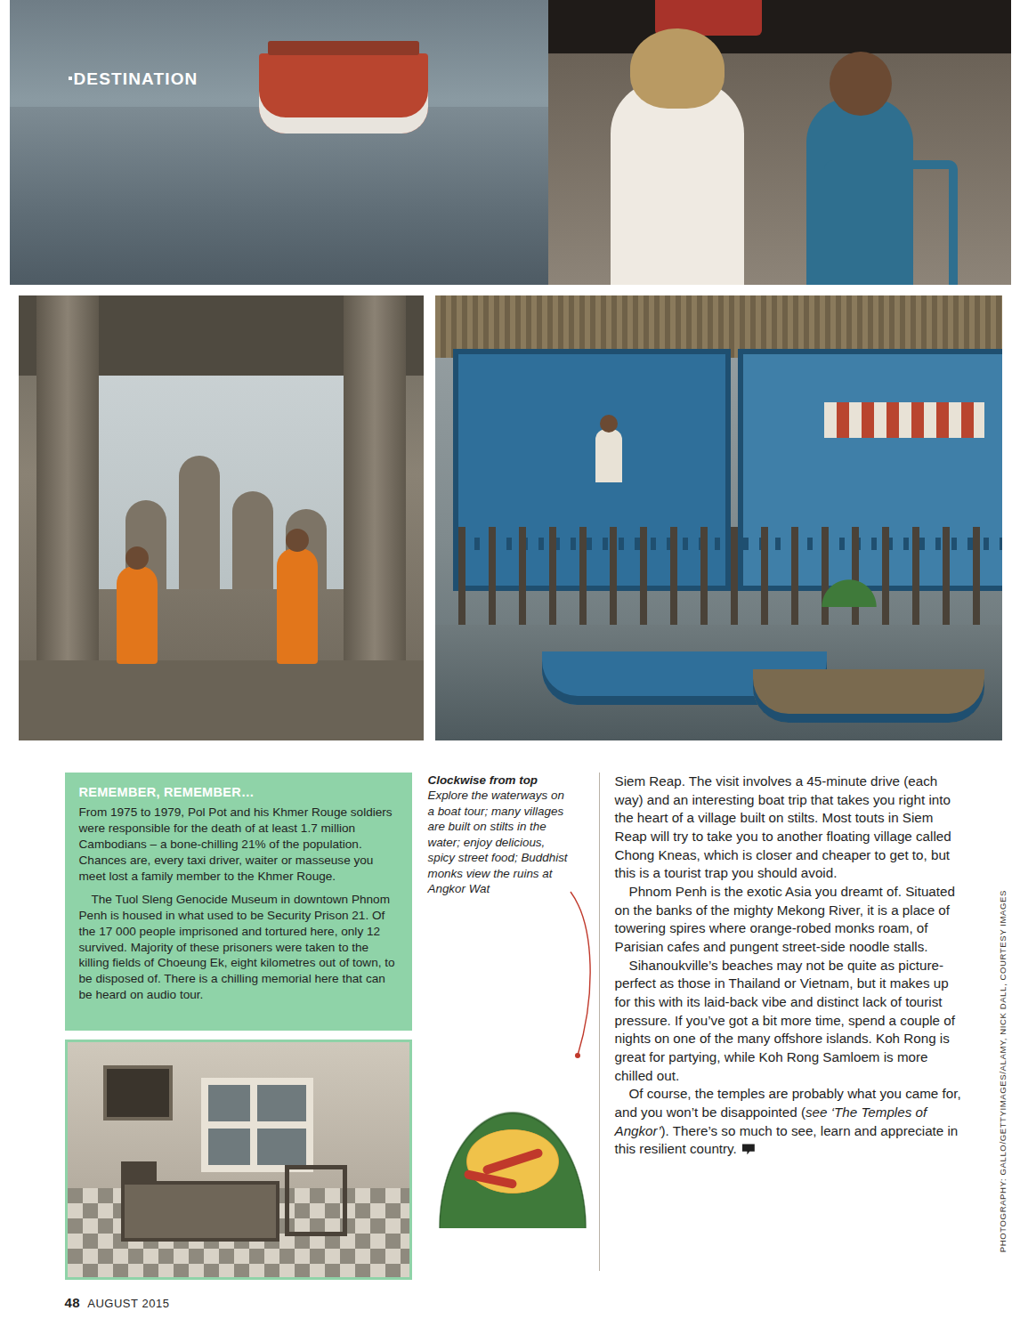DESTINATION
Remember, remember…
From 1975 to 1979, Pol Pot and his Khmer Rouge soldiers were responsible for the death of at least 1.7 million Cambodians – a bone-chilling 21% of the population. Chances are, every taxi driver, waiter or masseuse you meet lost a family member to the Khmer Rouge.
The Tuol Sleng Genocide Museum in downtown Phnom Penh is housed in what used to be Security Prison 21. Of the 17 000 people imprisoned and tortured here, only 12 survived. Majority of these prisoners were taken to the killing fields of Choeung Ek, eight kilometres out of town, to be disposed of. There is a chilling memorial here that can be heard on audio tour.
Clockwise from top
Explore the waterways on a boat tour; many villages are built on stilts in the water; enjoy delicious, spicy street food; Buddhist monks view the ruins at Angkor Wat
Siem Reap. The visit involves a 45-minute drive (each way) and an interesting boat trip that takes you right into the heart of a village built on stilts. Most touts in Siem Reap will try to take you to another floating village called Chong Kneas, which is closer and cheaper to get to, but this is a tourist trap you should avoid.
Phnom Penh is the exotic Asia you dreamt of. Situated on the banks of the mighty Mekong River, it is a place of towering spires where orange-robed monks roam, of Parisian cafes and pungent street-side noodle stalls.
Sihanoukville’s beaches may not be quite as picture-perfect as those in Thailand or Vietnam, but it makes up for this with its laid-back vibe and distinct lack of tourist pressure. If you’ve got a bit more time, spend a couple of nights on one of the many offshore islands. Koh Rong is great for partying, while Koh Rong Samloem is more chilled out.
Of course, the temples are probably what you came for, and you won’t be disappointed (see ‘The Temples of Angkor’). There’s so much to see, learn and appreciate in this resilient country.
PHOTOGRAPHY: GALLO/GETTYIMAGES/ALAMY, NICK DALL, COURTESY IMAGES
48 AUGUST 2015